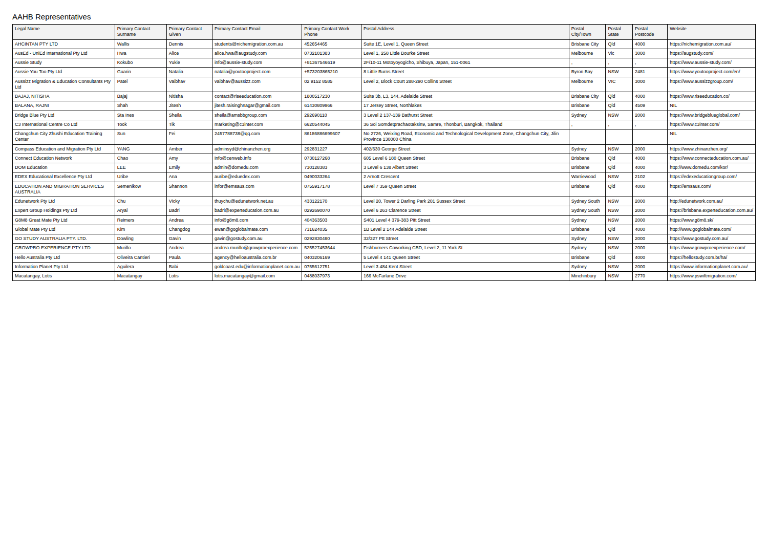AAHB Representatives
| Legal Name | Primary Contact Surname | Primary Contact Given | Primary Contact Email | Primary Contact Work Phone | Postal Address | Postal City/Town | Postal State | Postal Postcode | Website |
| --- | --- | --- | --- | --- | --- | --- | --- | --- | --- |
| AHCINTAN PTY LTD | Wallis | Dennis | students@nichemigration.com.au | 452654465 | Suite 1E, Level 1, Queen Street | Brisbane City | Qld | 4000 | https://nichemigration.com.au/ |
| AusEd - UniEd International Pty Ltd | Hwa | Alice | alice.hwa@augstudy.com | 0732101383 | Level 1, 258 Little Bourke Street | Melbourne | Vic | 3000 | https://augstudy.com/ |
| Aussie Study | Kokubo | Yukie | info@aussie-study.com | +81367546619 | 2F/10-11 Motoyoyogicho, Shibuya, Japan, 151-0061 | , | , | , | https://www.aussie-study.com/ |
| Aussie You Too Pty Ltd | Guarin | Natalia | natalia@youtooproject.com | +573203865210 | 8 Little Burns Street | Byron Bay | NSW | 2481 | https://www.youtooproject.com/en/ |
| Aussizz Migration & Education Consultants Pty Ltd | Patel | Vaibhav | vaibhav@aussizz.com | 02 9152 8585 | Level 2, Block Court 288-290 Collins Street | Melbourne | VIC | 3000 | https://www.aussizzgroup.com/ |
| BAJAJ, NITISHA | Bajaj | Nitisha | contact@riseeducation.com | 1800517230 | Suite 3b, L3, 144, Adelaide Street | Brisbane City | Qld | 4000 | https://www.riseeducation.co/ |
| BALANA, RAJNI | Shah | Jitesh | jitesh.raisinghnagar@gmail.com | 61430809966 | 17 Jersey Street, Northlakes | Brisbane | Qld | 4509 | NIL |
| Bridge Blue Pty Ltd | Sta Ines | Sheila | sheila@amsbbgroup.com | 292690110 | 3 Level 2 137-139 Bathurst Street | Sydney | NSW | 2000 | https://www.bridgeblueglobal.com/ |
| C3 International Centre Co Ltd | Took | Tik | marketing@c3inter.com | 6620544045 | 36 Soi Somdetprachaotaksin9, Samre, Thonburi, Bangkok, Thailand | , | , | , | https://www.c3inter.com/ |
| Changchun City Zhushi Education Training Center | Sun | Fei | 2457788738@qq.com | 86186886699607 | No 2726, Weixing Road, Economic and Technological Development Zone, Changchun City, Jilin Province 130000 China | | | | NIL |
| Compass Education and Migration Pty Ltd | YANG | Amber | adminsyd@zhinanzhen.org | 292831227 | 402/630 George Street | Sydney | NSW | 2000 | https://www.zhinanzhen.org/ |
| Connect Education Network | Chao | Amy | info@cenweb.info | 0730127268 | 605 Level 6 180 Queen Street | Brisbane | Qld | 4000 | https://www.connecteducation.com.au/ |
| DOM Education | LEE | Emily | admin@domedu.com | 730128383 | 3 Level 6 138 Albert Street | Brisbane | Qld | 4000 | http://www.domedu.com/kor/ |
| EDEX Educational Excellence Pty Ltd | Uribe | Ana | auribe@eduedex.com | 0490033264 | 2 Arnott Crescent | Warriewood | NSW | 2102 | https://edexeducationgroup.com/ |
| EDUCATION AND MIGRATION SERVICES AUSTRALIA | Semenikow | Shannon | infor@emsaus.com | 0755917178 | Level 7 359 Queen Street | Brisbane | Qld | 4000 | https://emsaus.com/ |
| Edunetwork Pty Ltd | Chu | Vicky | thuychu@edunetwork.net.au | 433122170 | Level 20, Tower 2 Darling Park 201 Sussex Street | Sydney South | NSW | 2000 | http://edunetwork.com.au/ |
| Expert Group Holdings Pty Ltd | Aryal | Badri | badri@experteducation.com.au | 0292690070 | Level 6 263 Clarence Street | Sydney South | NSW | 2000 | https://brisbane.experteducation.com.au/ |
| G8M8 Great Mate Pty Ltd | Reimers | Andrea | info@g8m8.com | 404363503 | S401 Level 4 379-383 Pitt Street | Sydney | NSW | 2000 | https://www.g8m8.sk/ |
| Global Mate Pty Ltd | Kim | Changdog | ewan@goglobalmate.com | 731624035 | 1B Level 2 144 Adelaide Street | Brisbane | Qld | 4000 | http://www.goglobalmate.com/ |
| GO STUDY AUSTRALIA PTY. LTD. | Dowling | Gavin | gavin@gostudy.com.au | 0292830480 | 32/327 Ptt Street | Sydney | NSW | 2000 | https://www.gostudy.com.au/ |
| GROWPRO EXPERIENCE PTY LTD | Murillo | Andrea | andrea.murillo@growproexperience.com | 525527453644 | Fishburners Coworking CBD, Level 2, 11 York St | Sydney | NSW | 2000 | https://www.growproexperience.com/ |
| Hello Australia Pty Ltd | Oliveira Cantieri | Paula | agency@helloaustralia.com.br | 0403206169 | 5 Level 4 141 Queen Street | Brisbane | Qld | 4000 | https://hellostudy.com.br/ha/ |
| Information Planet Pty Ltd | Aguilera | Babi | goldcoast.edu@informationplanet.com.au | 0755612751 | Level 3 484 Kent Street | Sydney | NSW | 2000 | https://www.informationplanet.com.au/ |
| Macatangay, Lotis | Macatangay | Lotis | lotis.macatangay@gmail.com | 0488037973 | 166 McFarlane Drive | Minchinbury | NSW | 2770 | https://www.pswiftmigration.com/ |